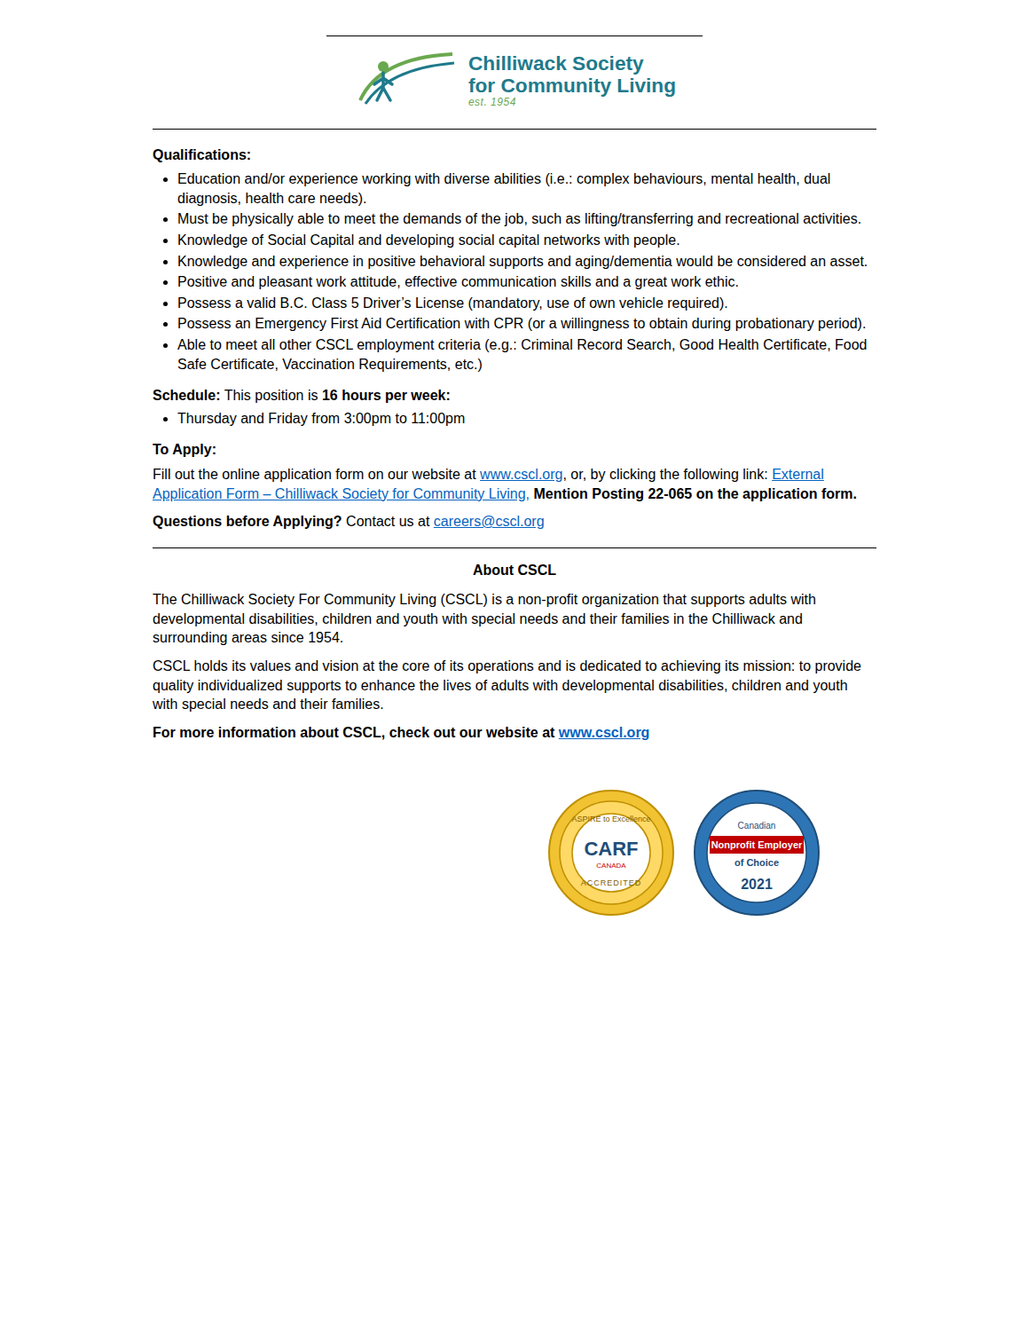Chilliwack Society
for Community Living
est. 1954
Qualifications:
Education and/or experience working with diverse abilities (i.e.: complex behaviours, mental health, dual diagnosis, health care needs).
Must be physically able to meet the demands of the job, such as lifting/transferring and recreational activities.
Knowledge of Social Capital and developing social capital networks with people.
Knowledge and experience in positive behavioral supports and aging/dementia would be considered an asset.
Positive and pleasant work attitude, effective communication skills and a great work ethic.
Possess a valid B.C. Class 5 Driver’s License (mandatory, use of own vehicle required).
Possess an Emergency First Aid Certification with CPR (or a willingness to obtain during probationary period).
Able to meet all other CSCL employment criteria (e.g.: Criminal Record Search, Good Health Certificate, Food Safe Certificate, Vaccination Requirements, etc.)
Schedule: This position is 16 hours per week:
Thursday and Friday from 3:00pm to 11:00pm
To Apply:
Fill out the online application form on our website at www.cscl.org, or, by clicking the following link: External Application Form – Chilliwack Society for Community Living, Mention Posting 22-065 on the application form.
Questions before Applying? Contact us at careers@cscl.org
About CSCL
The Chilliwack Society For Community Living (CSCL) is a non-profit organization that supports adults with developmental disabilities, children and youth with special needs and their families in the Chilliwack and surrounding areas since 1954.
CSCL holds its values and vision at the core of its operations and is dedicated to achieving its mission: to provide quality individualized supports to enhance the lives of adults with developmental disabilities, children and youth with special needs and their families.
For more information about CSCL, check out our website at www.cscl.org
ASPIRE to Excellence CARF CANADA ACCREDITED
Canadian Nonprofit Employer of Choice 2021